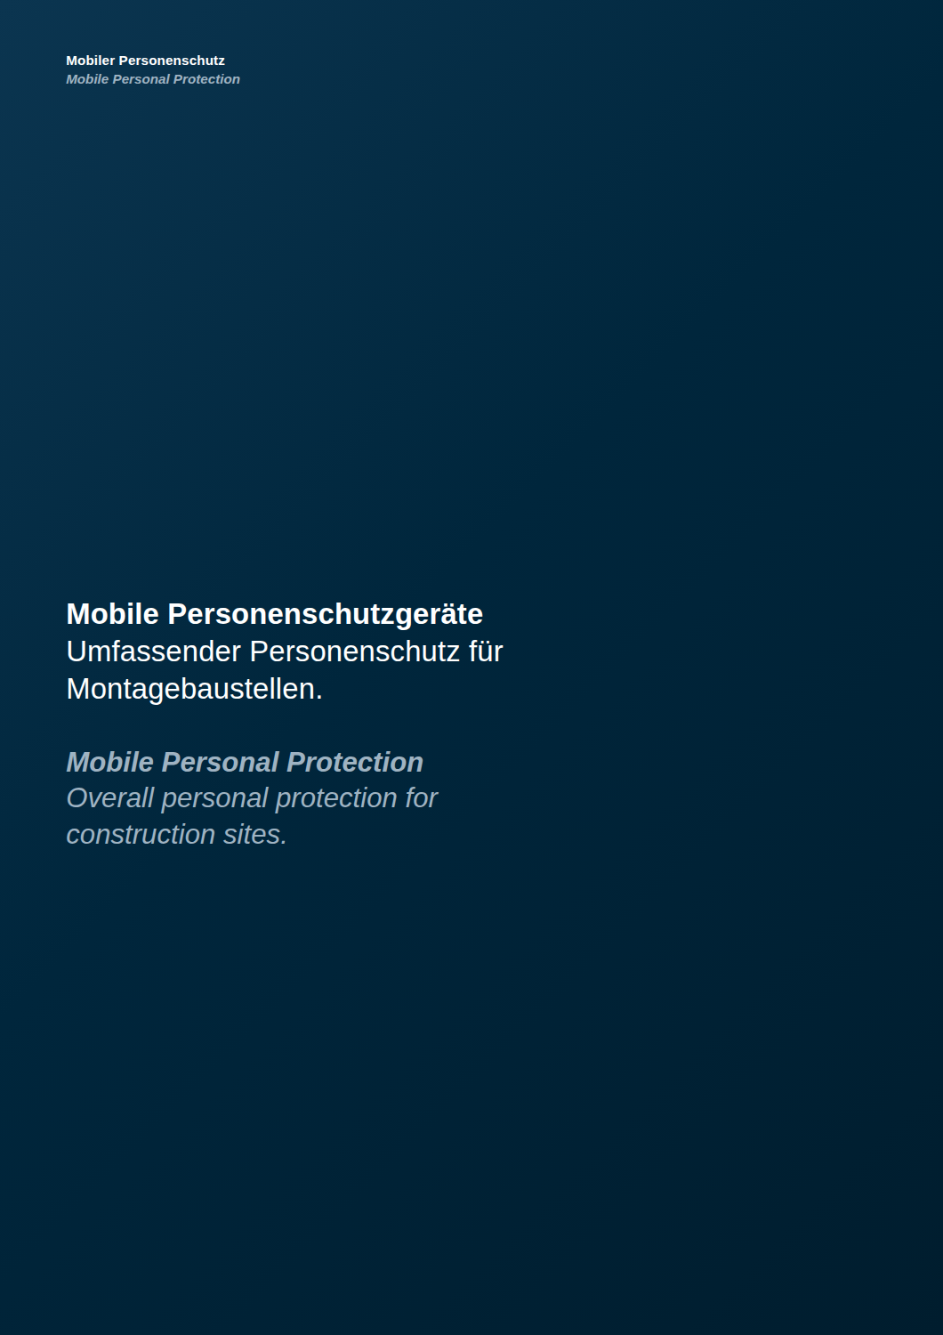Mobiler Personenschutz
Mobile Personal Protection
Mobile Personenschutzgeräte Umfassender Personenschutz für Montagebaustellen.
Mobile Personal Protection Overall personal protection for construction sites.